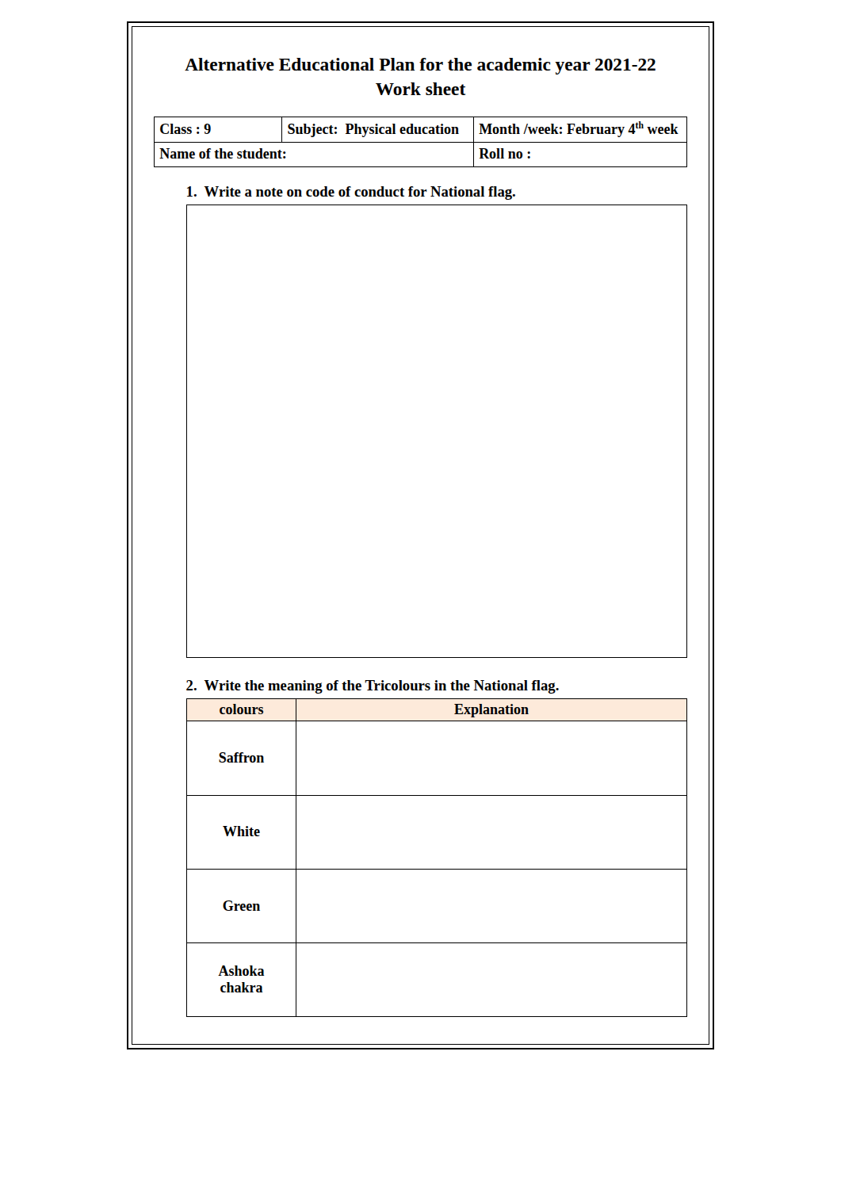Alternative Educational Plan for the academic year 2021-22
Work sheet
| Class : 9 | Subject: Physical education | Month /week: February 4 th week |
| Name of the student: | Roll no : |
1. Write a note on code of conduct for National flag.
2. Write the meaning of the Tricolours in the National flag.
| colours | Explanation |
| --- | --- |
| Saffron | |
| White | |
| Green | |
| Ashoka chakra | |